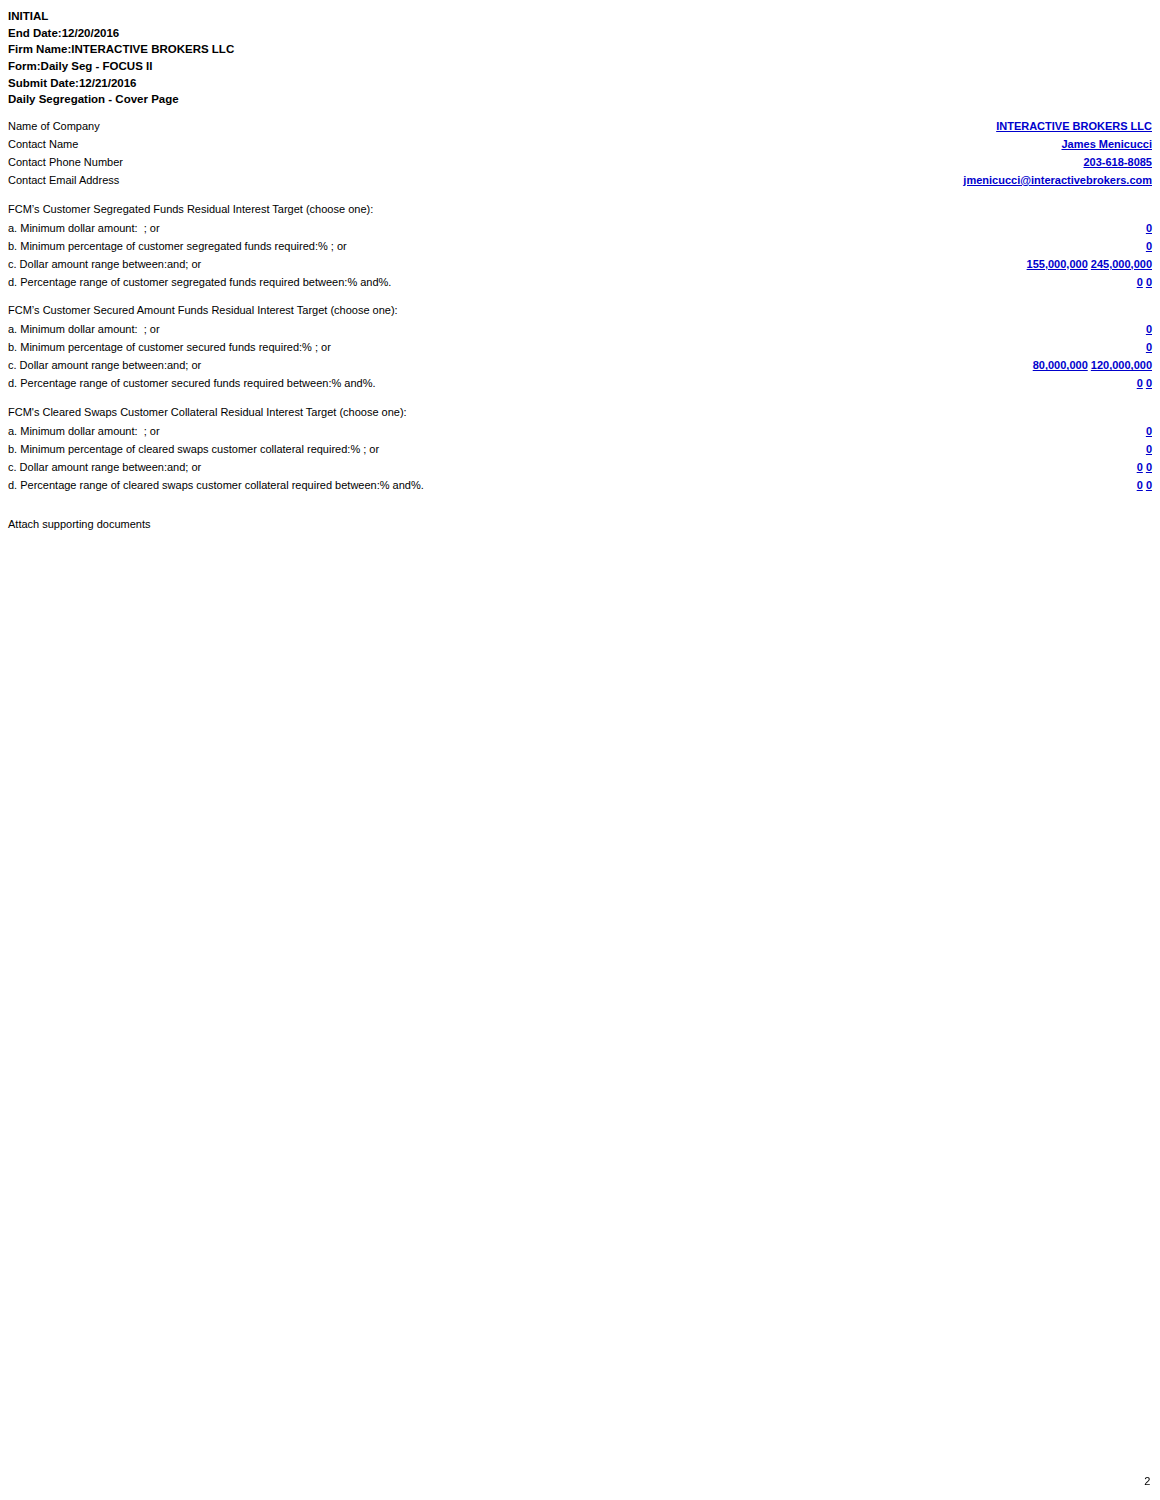INITIAL
End Date:12/20/2016
Firm Name:INTERACTIVE BROKERS LLC
Form:Daily Seg - FOCUS II
Submit Date:12/21/2016
Daily Segregation - Cover Page
| Name of Company | INTERACTIVE BROKERS LLC |
| Contact Name | James Menicucci |
| Contact Phone Number | 203-618-8085 |
| Contact Email Address | jmenicucci@interactivebrokers.com |
FCM’s Customer Segregated Funds Residual Interest Target (choose one):
| a. Minimum dollar amount: ; or | 0 |
| b. Minimum percentage of customer segregated funds required:% ; or | 0 |
| c. Dollar amount range between:and; or | 155,000,000 245,000,000 |
| d. Percentage range of customer segregated funds required between:% and%. | 0 0 |
FCM’s Customer Secured Amount Funds Residual Interest Target (choose one):
| a. Minimum dollar amount: ; or | 0 |
| b. Minimum percentage of customer secured funds required:% ; or | 0 |
| c. Dollar amount range between:and; or | 80,000,000 120,000,000 |
| d. Percentage range of customer secured funds required between:% and%. | 0 0 |
FCM's Cleared Swaps Customer Collateral Residual Interest Target (choose one):
| a. Minimum dollar amount: ; or | 0 |
| b. Minimum percentage of cleared swaps customer collateral required:% ; or | 0 |
| c. Dollar amount range between:and; or | 0 0 |
| d. Percentage range of cleared swaps customer collateral required between:% and%. | 0 0 |
Attach supporting documents
2